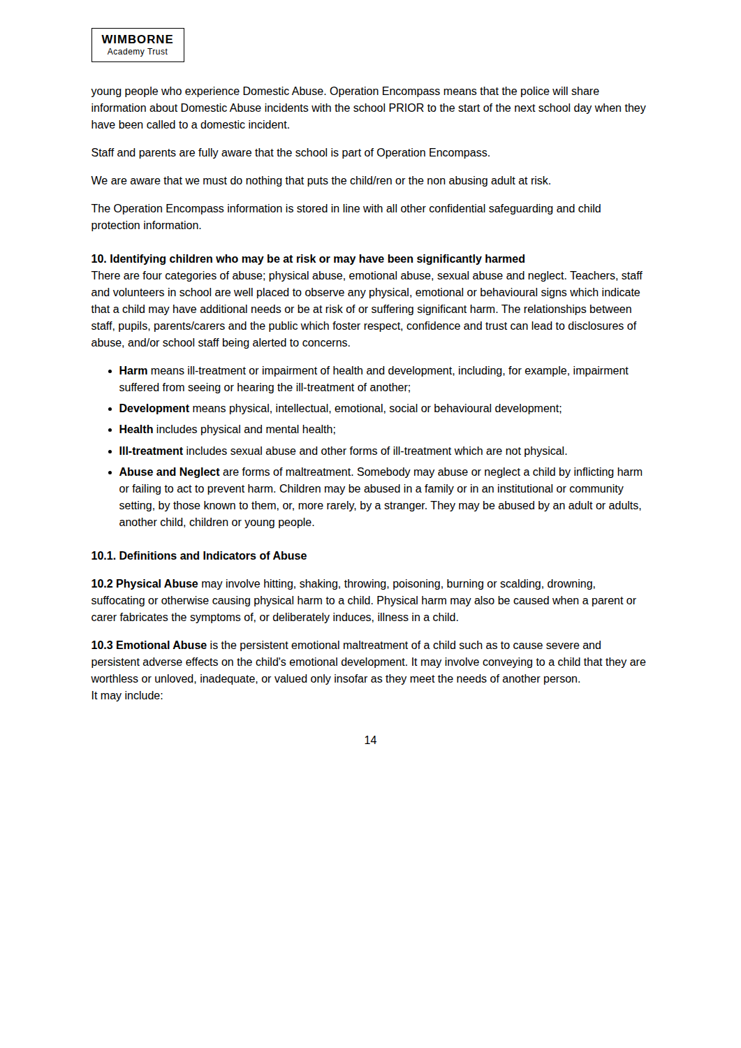WIMBORNE
Academy Trust
young people who experience Domestic Abuse. Operation Encompass means that the police will share information about Domestic Abuse incidents with the school PRIOR to the start of the next school day when they have been called to a domestic incident.
Staff and parents are fully aware that the school is part of Operation Encompass.
We are aware that we must do nothing that puts the child/ren or the non abusing adult at risk.
The Operation Encompass information is stored in line with all other confidential safeguarding and child protection information.
10. Identifying children who may be at risk or may have been significantly harmed
There are four categories of abuse; physical abuse, emotional abuse, sexual abuse and neglect. Teachers, staff and volunteers in school are well placed to observe any physical, emotional or behavioural signs which indicate that a child may have additional needs or be at risk of or suffering significant harm. The relationships between staff, pupils, parents/carers and the public which foster respect, confidence and trust can lead to disclosures of abuse, and/or school staff being alerted to concerns.
Harm means ill-treatment or impairment of health and development, including, for example, impairment suffered from seeing or hearing the ill-treatment of another;
Development means physical, intellectual, emotional, social or behavioural development;
Health includes physical and mental health;
Ill-treatment includes sexual abuse and other forms of ill-treatment which are not physical.
Abuse and Neglect are forms of maltreatment. Somebody may abuse or neglect a child by inflicting harm or failing to act to prevent harm. Children may be abused in a family or in an institutional or community setting, by those known to them, or, more rarely, by a stranger. They may be abused by an adult or adults, another child, children or young people.
10.1. Definitions and Indicators of Abuse
10.2 Physical Abuse may involve hitting, shaking, throwing, poisoning, burning or scalding, drowning, suffocating or otherwise causing physical harm to a child. Physical harm may also be caused when a parent or carer fabricates the symptoms of, or deliberately induces, illness in a child.
10.3 Emotional Abuse is the persistent emotional maltreatment of a child such as to cause severe and persistent adverse effects on the child's emotional development. It may involve conveying to a child that they are worthless or unloved, inadequate, or valued only insofar as they meet the needs of another person.
It may include:
14